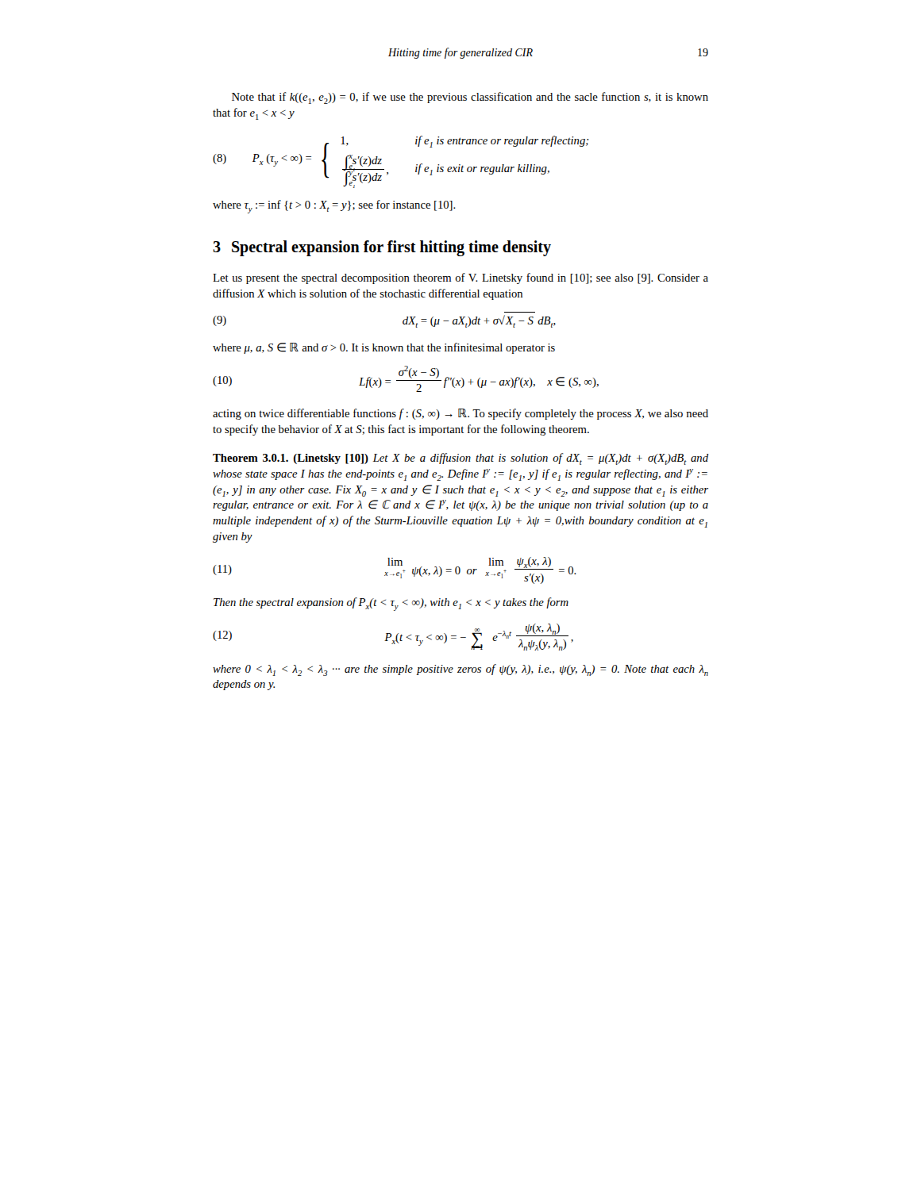Hitting time for generalized CIR 19
Note that if k((e1, e2)) = 0, if we use the previous classification and the sacle function s, it is known that for e1 < x < y
(8)
Px (τy < ∞) = {
| 1, | if e 1 is entrance or regular reflecting; |
| ∫ x e 1 s′ ( z ) dz ∫ y e 1 s′ ( z ) dz , | if e 1 is exit or regular killing, |
where τy := inf {t > 0 : Xt = y}; see for instance [10].
3 Spectral expansion for first hitting time density
Let us present the spectral decomposition theorem of V. Linetsky found in [10]; see also [9]. Consider a diffusion X which is solution of the stochastic differential equation
(9)
dXt = (μ − aXt)dt + σ√Xt − S dBt,
where μ, a, S ∈ ℝ and σ > 0. It is known that the infinitesimal operator is
(10)
Lf(x) = σ2(x − S) 2 f″(x) + (μ − ax)f′(x), x ∈ (S, ∞),
acting on twice differentiable functions f : (S, ∞) → ℝ. To specify completely the process X, we also need to specify the behavior of X at S; this fact is important for the following theorem.
Theorem 3.0.1. (Linetsky [10]) Let X be a diffusion that is solution of dXt = μ(Xt)dt + σ(Xt)dBt and whose state space I has the end-points e1 and e2. Define Iy := [e1, y] if e1 is regular reflecting, and Iy := (e1, y] in any other case. Fix X0 = x and y ∈ I such that e1 < x < y < e2, and suppose that e1 is either regular, entrance or exit. For λ ∈ ℂ and x ∈ Iy, let ψ(x, λ) be the unique non trivial solution (up to a multiple independent of x) of the Sturm-Liouville equation Lψ + λψ = 0,with boundary condition at e1 given by
(11)
lim x→e1+ ψ(x, λ) = 0 or lim x→e1+ ψx(x, λ) s′(x) = 0.
Then the spectral expansion of Px(t < τy < ∞), with e1 < x < y takes the form
(12)
Px(t < τy < ∞) = − ∑∞n=1 e−λnt ψ(x, λn) λnψλ(y, λn),
where 0 < λ1 < λ2 < λ3 ··· are the simple positive zeros of ψ(y, λ), i.e., ψ(y, λn) = 0. Note that each λn depends on y.